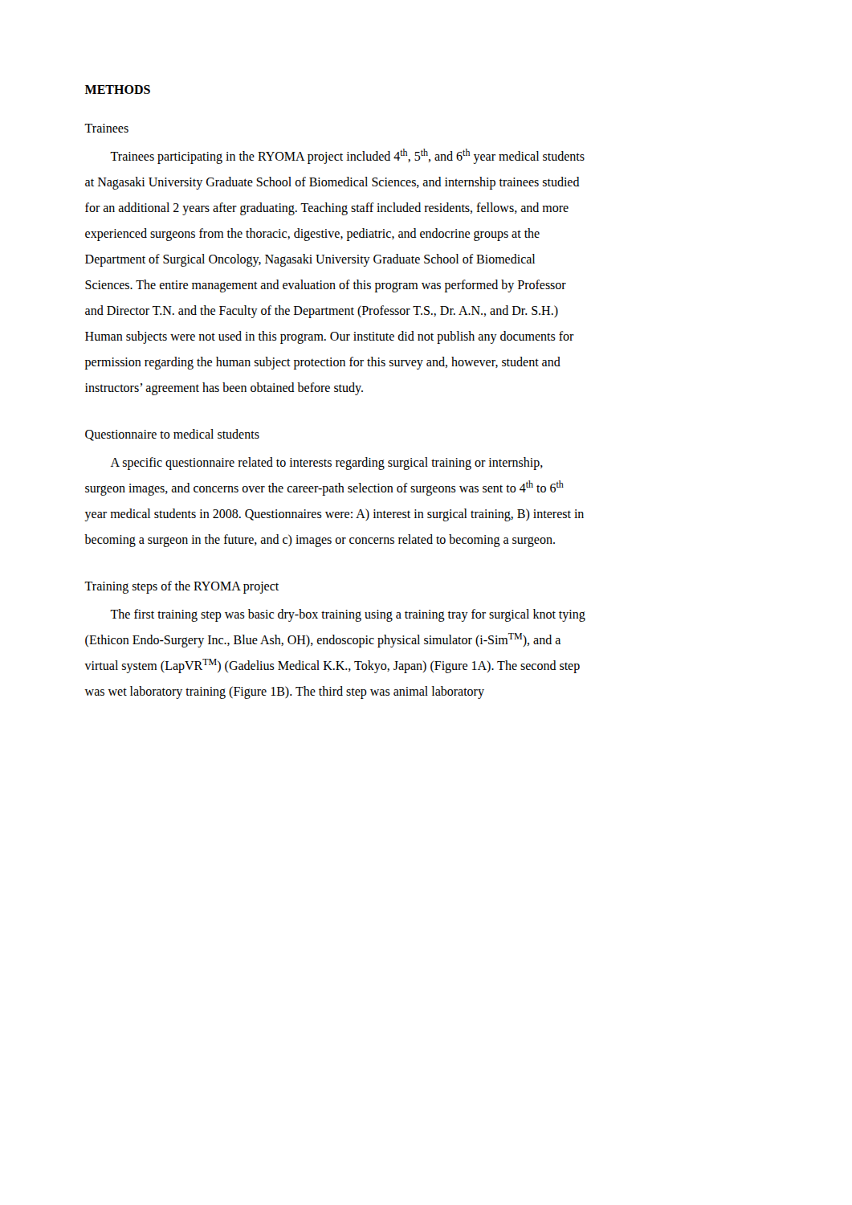METHODS
Trainees
Trainees participating in the RYOMA project included 4th, 5th, and 6th year medical students at Nagasaki University Graduate School of Biomedical Sciences, and internship trainees studied for an additional 2 years after graduating. Teaching staff included residents, fellows, and more experienced surgeons from the thoracic, digestive, pediatric, and endocrine groups at the Department of Surgical Oncology, Nagasaki University Graduate School of Biomedical Sciences. The entire management and evaluation of this program was performed by Professor and Director T.N. and the Faculty of the Department (Professor T.S., Dr. A.N., and Dr. S.H.) Human subjects were not used in this program. Our institute did not publish any documents for permission regarding the human subject protection for this survey and, however, student and instructors’ agreement has been obtained before study.
Questionnaire to medical students
A specific questionnaire related to interests regarding surgical training or internship, surgeon images, and concerns over the career-path selection of surgeons was sent to 4th to 6th year medical students in 2008. Questionnaires were: A) interest in surgical training, B) interest in becoming a surgeon in the future, and c) images or concerns related to becoming a surgeon.
Training steps of the RYOMA project
The first training step was basic dry-box training using a training tray for surgical knot tying (Ethicon Endo-Surgery Inc., Blue Ash, OH), endoscopic physical simulator (i-SimTM), and a virtual system (LapVRTM) (Gadelius Medical K.K., Tokyo, Japan) (Figure 1A). The second step was wet laboratory training (Figure 1B). The third step was animal laboratory